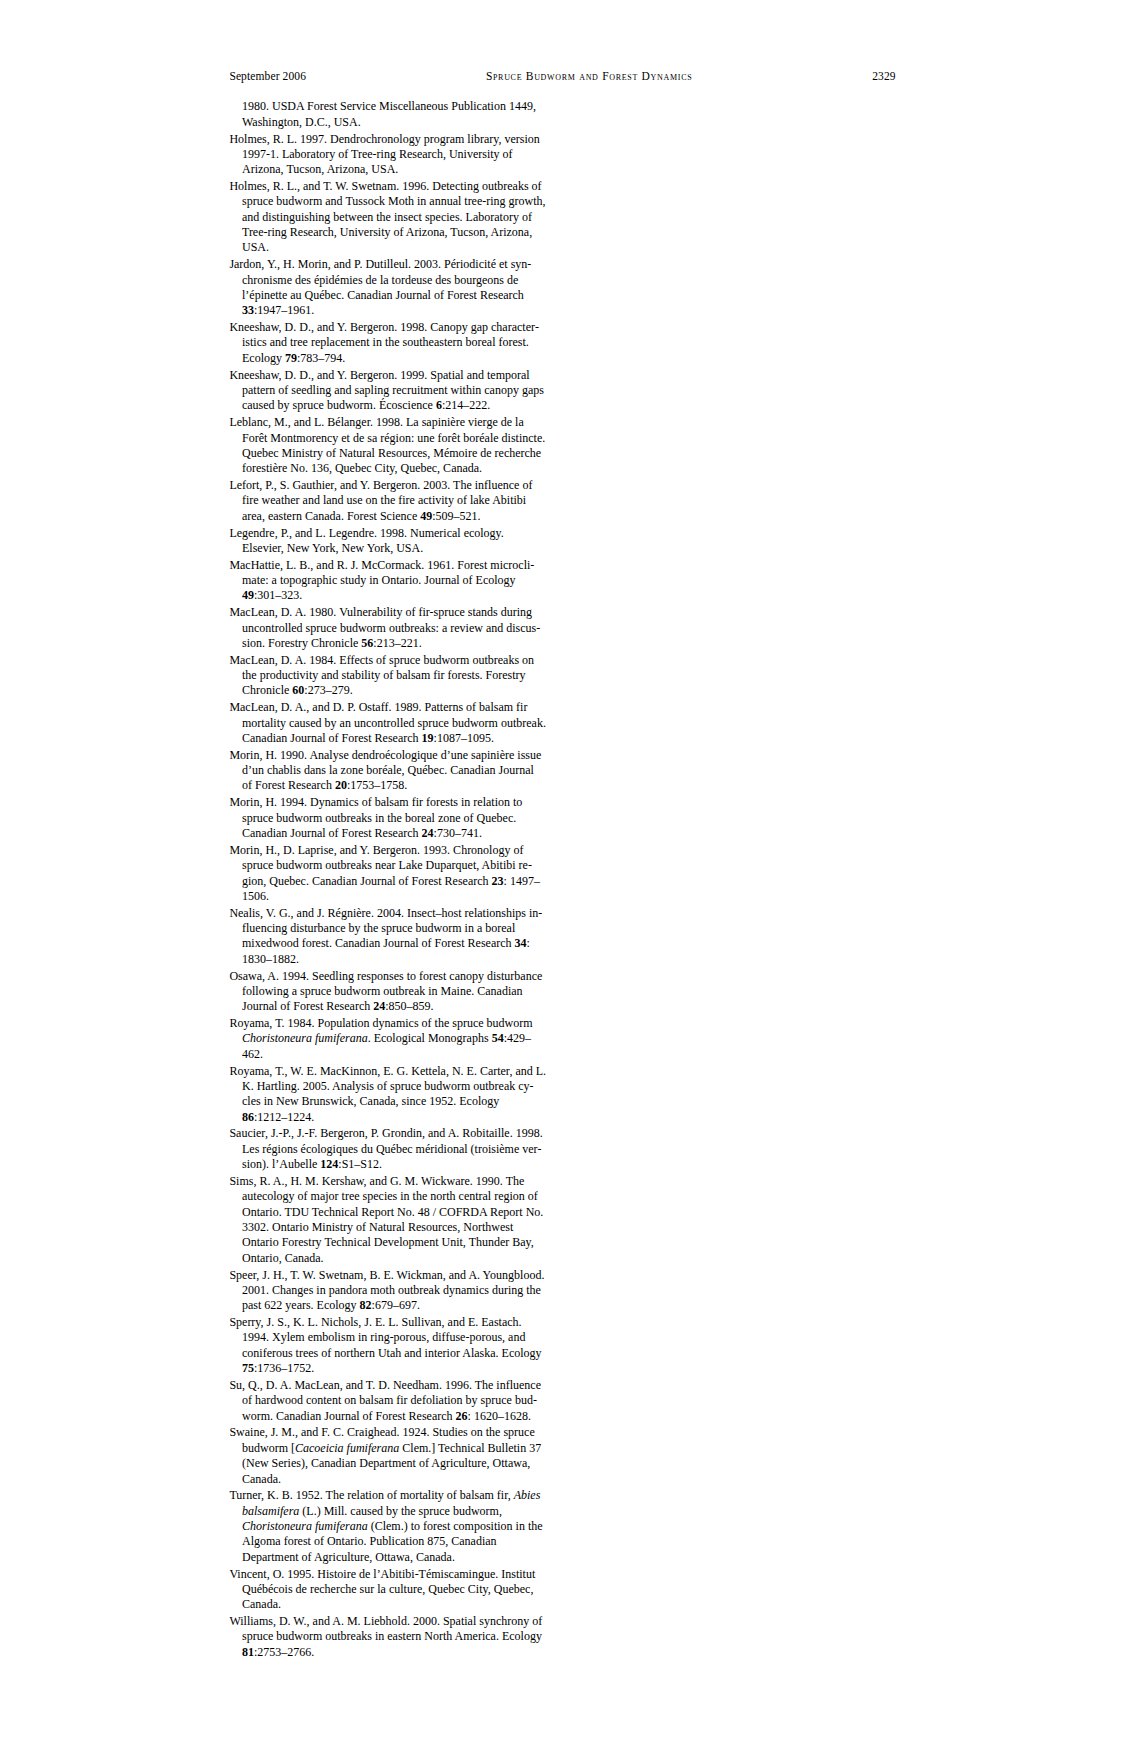September 2006
Spruce Budworm and Forest Dynamics
2329
1980. USDA Forest Service Miscellaneous Publication 1449, Washington, D.C., USA.
Holmes, R. L. 1997. Dendrochronology program library, version 1997-1. Laboratory of Tree-ring Research, University of Arizona, Tucson, Arizona, USA.
Holmes, R. L., and T. W. Swetnam. 1996. Detecting outbreaks of spruce budworm and Tussock Moth in annual tree-ring growth, and distinguishing between the insect species. Laboratory of Tree-ring Research, University of Arizona, Tucson, Arizona, USA.
Jardon, Y., H. Morin, and P. Dutilleul. 2003. Périodicité et synchronisme des épidémies de la tordeuse des bourgeons de l’épinette au Québec. Canadian Journal of Forest Research 33:1947–1961.
Kneeshaw, D. D., and Y. Bergeron. 1998. Canopy gap characteristics and tree replacement in the southeastern boreal forest. Ecology 79:783–794.
Kneeshaw, D. D., and Y. Bergeron. 1999. Spatial and temporal pattern of seedling and sapling recruitment within canopy gaps caused by spruce budworm. Écoscience 6:214–222.
Leblanc, M., and L. Bélanger. 1998. La sapinière vierge de la Forêt Montmorency et de sa région: une forêt boréale distincte. Quebec Ministry of Natural Resources, Mémoire de recherche forestière No. 136, Quebec City, Quebec, Canada.
Lefort, P., S. Gauthier, and Y. Bergeron. 2003. The influence of fire weather and land use on the fire activity of lake Abitibi area, eastern Canada. Forest Science 49:509–521.
Legendre, P., and L. Legendre. 1998. Numerical ecology. Elsevier, New York, New York, USA.
MacHattie, L. B., and R. J. McCormack. 1961. Forest microclimate: a topographic study in Ontario. Journal of Ecology 49:301–323.
MacLean, D. A. 1980. Vulnerability of fir-spruce stands during uncontrolled spruce budworm outbreaks: a review and discussion. Forestry Chronicle 56:213–221.
MacLean, D. A. 1984. Effects of spruce budworm outbreaks on the productivity and stability of balsam fir forests. Forestry Chronicle 60:273–279.
MacLean, D. A., and D. P. Ostaff. 1989. Patterns of balsam fir mortality caused by an uncontrolled spruce budworm outbreak. Canadian Journal of Forest Research 19:1087–1095.
Morin, H. 1990. Analyse dendroécologique d’une sapinière issue d’un chablis dans la zone boréale, Québec. Canadian Journal of Forest Research 20:1753–1758.
Morin, H. 1994. Dynamics of balsam fir forests in relation to spruce budworm outbreaks in the boreal zone of Quebec. Canadian Journal of Forest Research 24:730–741.
Morin, H., D. Laprise, and Y. Bergeron. 1993. Chronology of spruce budworm outbreaks near Lake Duparquet, Abitibi region, Quebec. Canadian Journal of Forest Research 23: 1497–1506.
Nealis, V. G., and J. Régnière. 2004. Insect–host relationships influencing disturbance by the spruce budworm in a boreal mixedwood forest. Canadian Journal of Forest Research 34: 1830–1882.
Osawa, A. 1994. Seedling responses to forest canopy disturbance following a spruce budworm outbreak in Maine. Canadian Journal of Forest Research 24:850–859.
Royama, T. 1984. Population dynamics of the spruce budworm Choristoneura fumiferana. Ecological Monographs 54:429–462.
Royama, T., W. E. MacKinnon, E. G. Kettela, N. E. Carter, and L. K. Hartling. 2005. Analysis of spruce budworm outbreak cycles in New Brunswick, Canada, since 1952. Ecology 86:1212–1224.
Saucier, J.-P., J.-F. Bergeron, P. Grondin, and A. Robitaille. 1998. Les régions écologiques du Québec méridional (troisième version). l’Aubelle 124:S1–S12.
Sims, R. A., H. M. Kershaw, and G. M. Wickware. 1990. The autecology of major tree species in the north central region of Ontario. TDU Technical Report No. 48 / COFRDA Report No. 3302. Ontario Ministry of Natural Resources, Northwest Ontario Forestry Technical Development Unit, Thunder Bay, Ontario, Canada.
Speer, J. H., T. W. Swetnam, B. E. Wickman, and A. Youngblood. 2001. Changes in pandora moth outbreak dynamics during the past 622 years. Ecology 82:679–697.
Sperry, J. S., K. L. Nichols, J. E. L. Sullivan, and E. Eastach. 1994. Xylem embolism in ring-porous, diffuse-porous, and coniferous trees of northern Utah and interior Alaska. Ecology 75:1736–1752.
Su, Q., D. A. MacLean, and T. D. Needham. 1996. The influence of hardwood content on balsam fir defoliation by spruce budworm. Canadian Journal of Forest Research 26: 1620–1628.
Swaine, J. M., and F. C. Craighead. 1924. Studies on the spruce budworm [Cacoeicia fumiferana Clem.] Technical Bulletin 37 (New Series), Canadian Department of Agriculture, Ottawa, Canada.
Turner, K. B. 1952. The relation of mortality of balsam fir, Abies balsamifera (L.) Mill. caused by the spruce budworm, Choristoneura fumiferana (Clem.) to forest composition in the Algoma forest of Ontario. Publication 875, Canadian Department of Agriculture, Ottawa, Canada.
Vincent, O. 1995. Histoire de l’Abitibi-Témiscamingue. Institut Québécois de recherche sur la culture, Quebec City, Quebec, Canada.
Williams, D. W., and A. M. Liebhold. 2000. Spatial synchrony of spruce budworm outbreaks in eastern North America. Ecology 81:2753–2766.